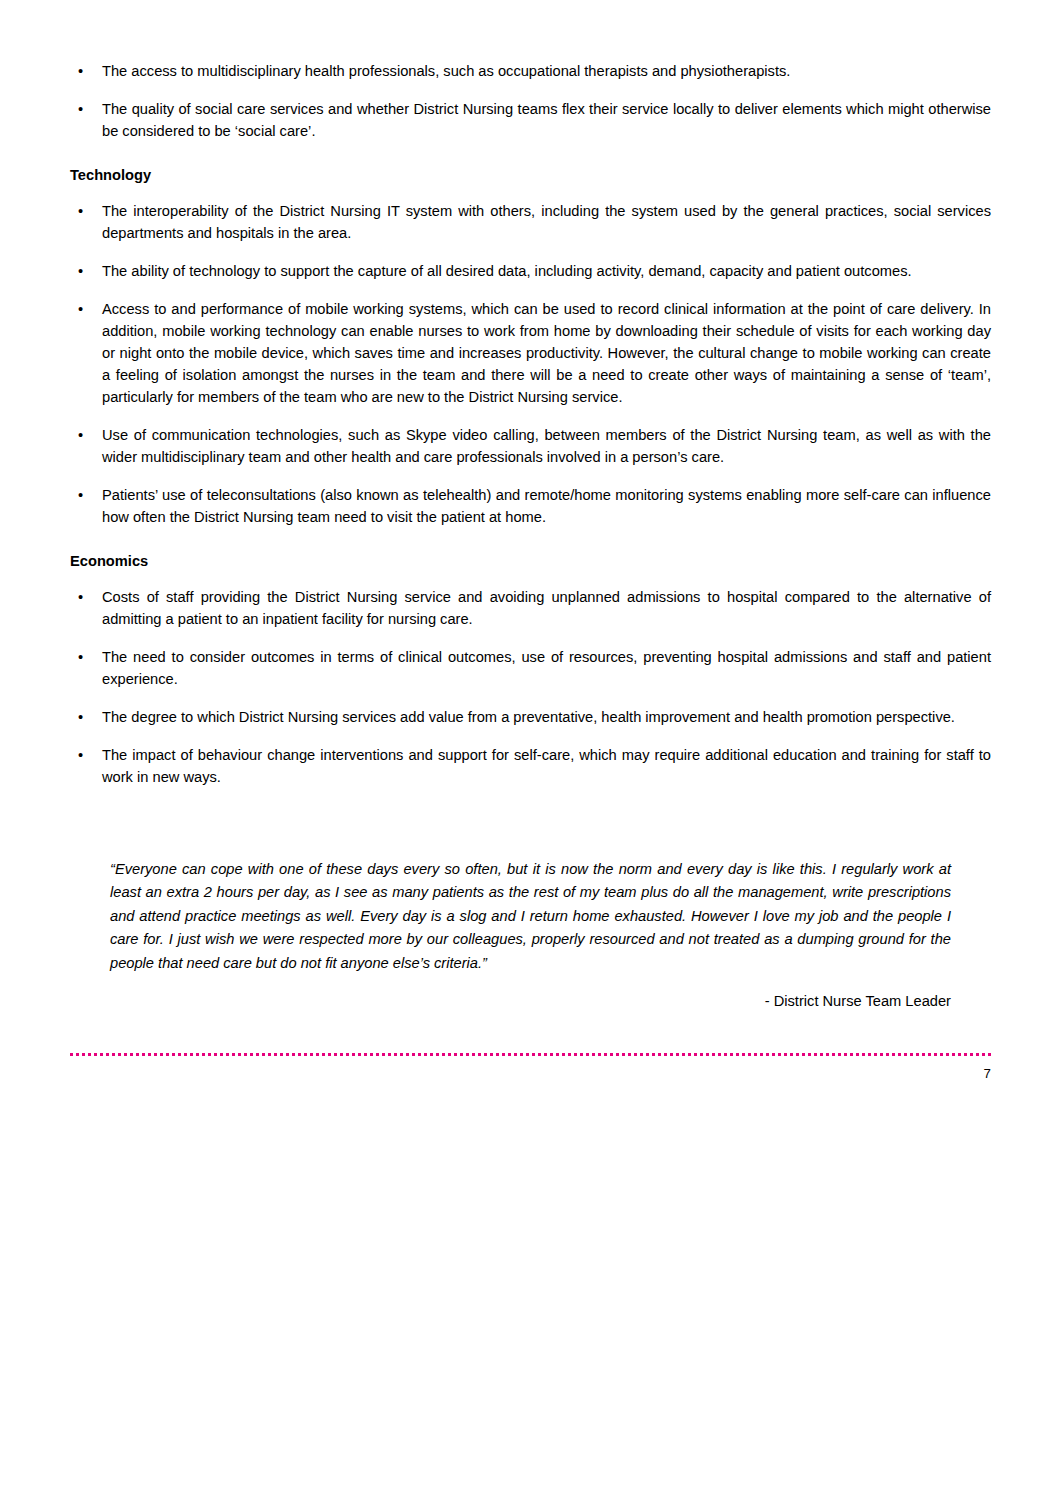The access to multidisciplinary health professionals, such as occupational therapists and physiotherapists.
The quality of social care services and whether District Nursing teams flex their service locally to deliver elements which might otherwise be considered to be ‘social care’.
Technology
The interoperability of the District Nursing IT system with others, including the system used by the general practices, social services departments and hospitals in the area.
The ability of technology to support the capture of all desired data, including activity, demand, capacity and patient outcomes.
Access to and performance of mobile working systems, which can be used to record clinical information at the point of care delivery. In addition, mobile working technology can enable nurses to work from home by downloading their schedule of visits for each working day or night onto the mobile device, which saves time and increases productivity. However, the cultural change to mobile working can create a feeling of isolation amongst the nurses in the team and there will be a need to create other ways of maintaining a sense of ‘team’, particularly for members of the team who are new to the District Nursing service.
Use of communication technologies, such as Skype video calling, between members of the District Nursing team, as well as with the wider multidisciplinary team and other health and care professionals involved in a person’s care.
Patients’ use of teleconsultations (also known as telehealth) and remote/home monitoring systems enabling more self-care can influence how often the District Nursing team need to visit the patient at home.
Economics
Costs of staff providing the District Nursing service and avoiding unplanned admissions to hospital compared to the alternative of admitting a patient to an inpatient facility for nursing care.
The need to consider outcomes in terms of clinical outcomes, use of resources, preventing hospital admissions and staff and patient experience.
The degree to which District Nursing services add value from a preventative, health improvement and health promotion perspective.
The impact of behaviour change interventions and support for self-care, which may require additional education and training for staff to work in new ways.
“Everyone can cope with one of these days every so often, but it is now the norm and every day is like this. I regularly work at least an extra 2 hours per day, as I see as many patients as the rest of my team plus do all the management, write prescriptions and attend practice meetings as well. Every day is a slog and I return home exhausted. However I love my job and the people I care for. I just wish we were respected more by our colleagues, properly resourced and not treated as a dumping ground for the people that need care but do not fit anyone else’s criteria.”
- District Nurse Team Leader
7